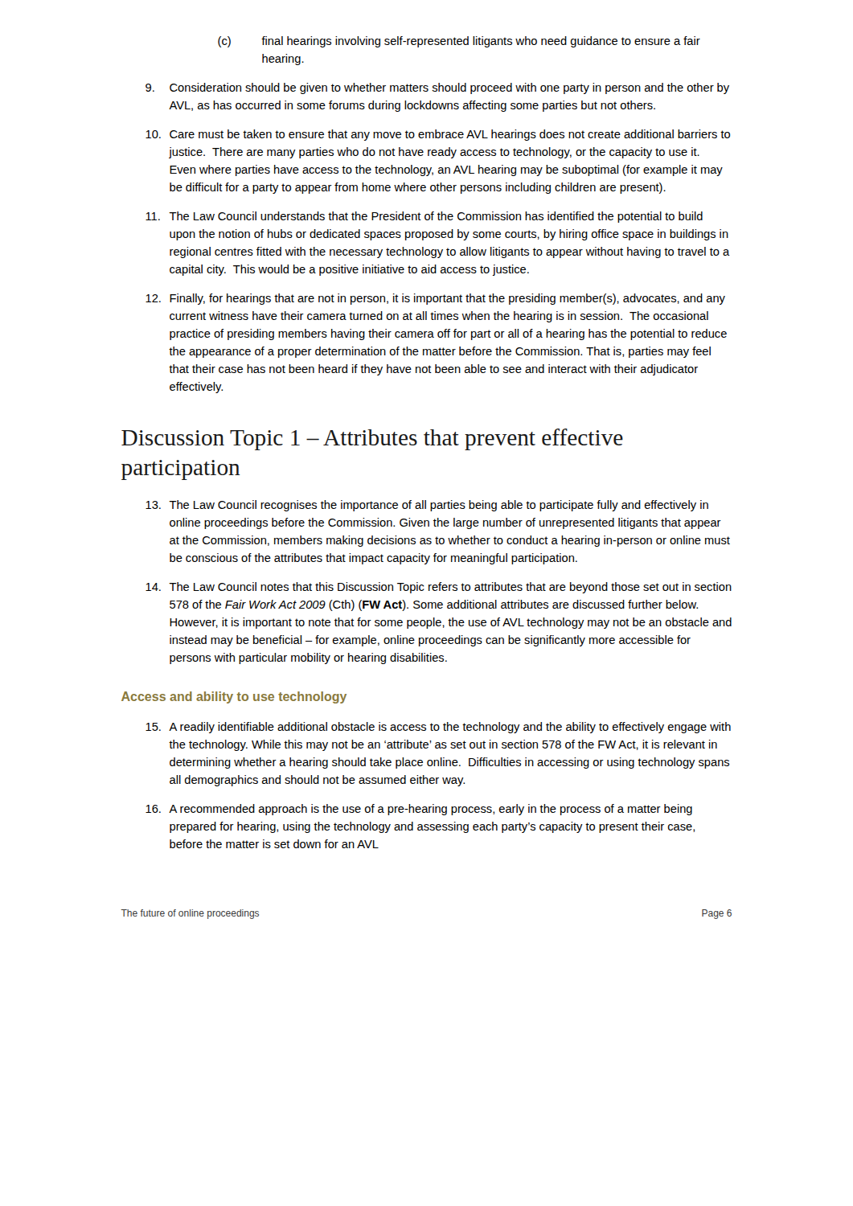(c)
final hearings involving self-represented litigants who need guidance to ensure a fair hearing.
9.
Consideration should be given to whether matters should proceed with one party in person and the other by AVL, as has occurred in some forums during lockdowns affecting some parties but not others.
10.
Care must be taken to ensure that any move to embrace AVL hearings does not create additional barriers to justice. There are many parties who do not have ready access to technology, or the capacity to use it. Even where parties have access to the technology, an AVL hearing may be suboptimal (for example it may be difficult for a party to appear from home where other persons including children are present).
11.
The Law Council understands that the President of the Commission has identified the potential to build upon the notion of hubs or dedicated spaces proposed by some courts, by hiring office space in buildings in regional centres fitted with the necessary technology to allow litigants to appear without having to travel to a capital city. This would be a positive initiative to aid access to justice.
12.
Finally, for hearings that are not in person, it is important that the presiding member(s), advocates, and any current witness have their camera turned on at all times when the hearing is in session. The occasional practice of presiding members having their camera off for part or all of a hearing has the potential to reduce the appearance of a proper determination of the matter before the Commission. That is, parties may feel that their case has not been heard if they have not been able to see and interact with their adjudicator effectively.
Discussion Topic 1 – Attributes that prevent effective participation
13.
The Law Council recognises the importance of all parties being able to participate fully and effectively in online proceedings before the Commission. Given the large number of unrepresented litigants that appear at the Commission, members making decisions as to whether to conduct a hearing in-person or online must be conscious of the attributes that impact capacity for meaningful participation.
14.
The Law Council notes that this Discussion Topic refers to attributes that are beyond those set out in section 578 of the Fair Work Act 2009 (Cth) (FW Act). Some additional attributes are discussed further below. However, it is important to note that for some people, the use of AVL technology may not be an obstacle and instead may be beneficial – for example, online proceedings can be significantly more accessible for persons with particular mobility or hearing disabilities.
Access and ability to use technology
15.
A readily identifiable additional obstacle is access to the technology and the ability to effectively engage with the technology. While this may not be an ‘attribute’ as set out in section 578 of the FW Act, it is relevant in determining whether a hearing should take place online. Difficulties in accessing or using technology spans all demographics and should not be assumed either way.
16.
A recommended approach is the use of a pre-hearing process, early in the process of a matter being prepared for hearing, using the technology and assessing each party’s capacity to present their case, before the matter is set down for an AVL
The future of online proceedings
Page 6